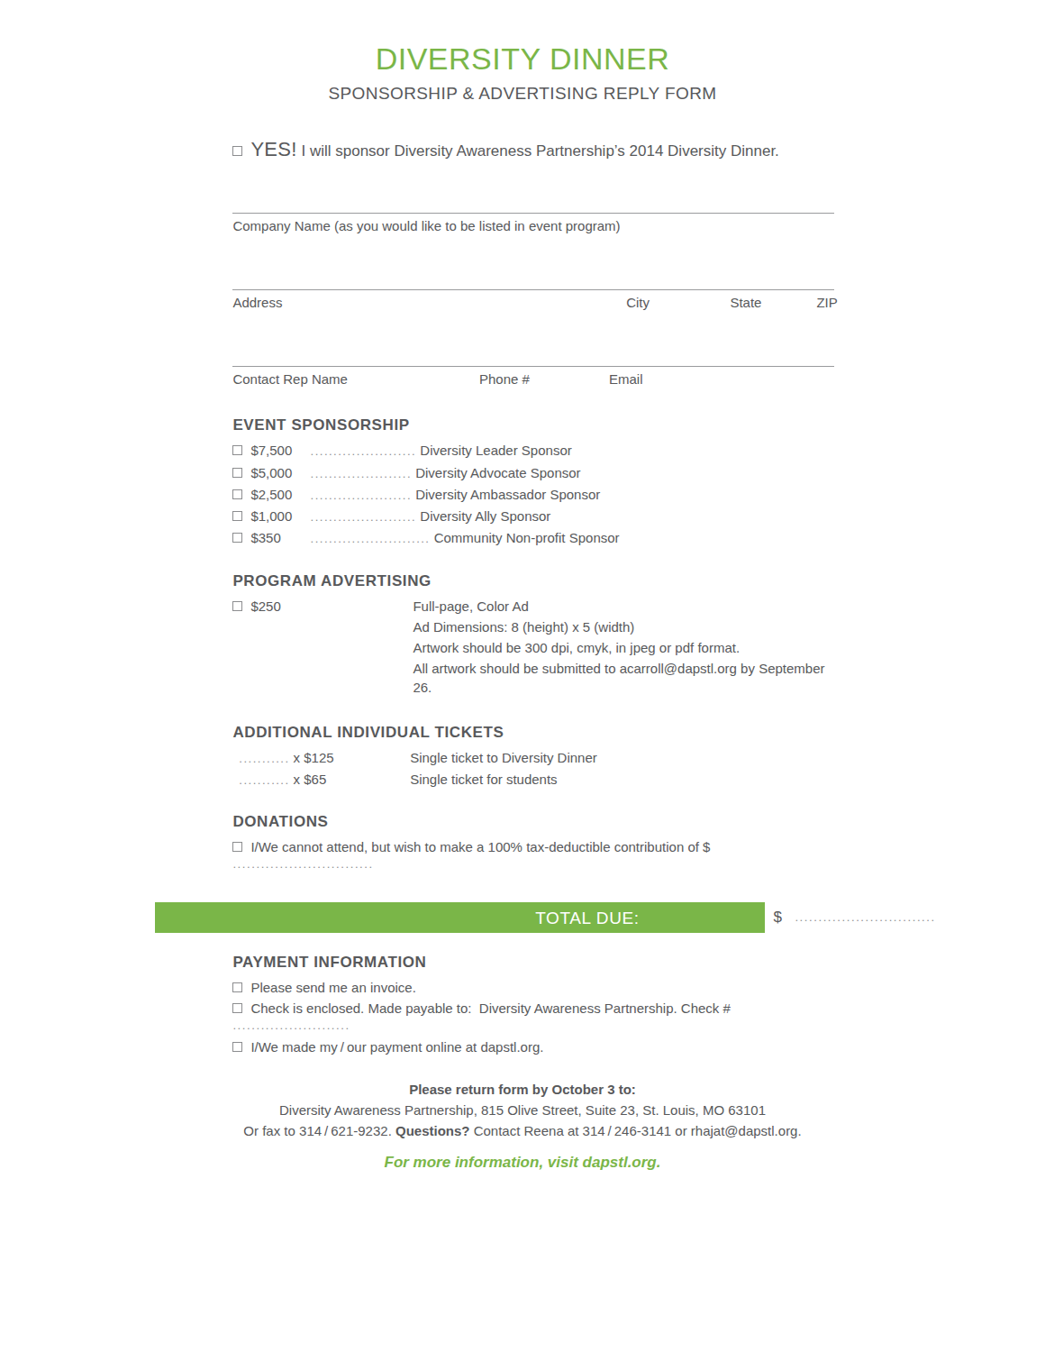DIVERSITY DINNER
SPONSORSHIP & ADVERTISING REPLY FORM
YES! I will sponsor Diversity Awareness Partnership’s 2014 Diversity Dinner.
Company Name (as you would like to be listed in event program)
Address City State ZIP
Contact Rep Name Phone # Email
EVENT SPONSORSHIP
$7,500 ....................... Diversity Leader Sponsor
$5,000 ...................... Diversity Advocate Sponsor
$2,500 ...................... Diversity Ambassador Sponsor
$1,000 ....................... Diversity Ally Sponsor
$350 .......................... Community Non-profit Sponsor
PROGRAM ADVERTISING
$250
Full-page, Color Ad
Ad Dimensions: 8 (height) x 5 (width)
Artwork should be 300 dpi, cmyk, in jpeg or pdf format.
All artwork should be submitted to acarroll@dapstl.org by September 26.
ADDITIONAL INDIVIDUAL TICKETS
...........
x $125
Single ticket to Diversity Dinner
...........
x $65
Single ticket for students
DONATIONS
I/We cannot attend, but wish to make a 100% tax-deductible contribution of $ ..............................
TOTAL DUE:
$
..............................
PAYMENT INFORMATION
Please send me an invoice.
Check is enclosed. Made payable to: Diversity Awareness Partnership. Check # .........................
I/We made my / our payment online at dapstl.org.
Please return form by October 3 to:
Diversity Awareness Partnership, 815 Olive Street, Suite 23, St. Louis, MO 63101
Or fax to 314 / 621-9232. Questions? Contact Reena at 314 / 246-3141 or rhajat@dapstl.org.
For more information, visit dapstl.org.